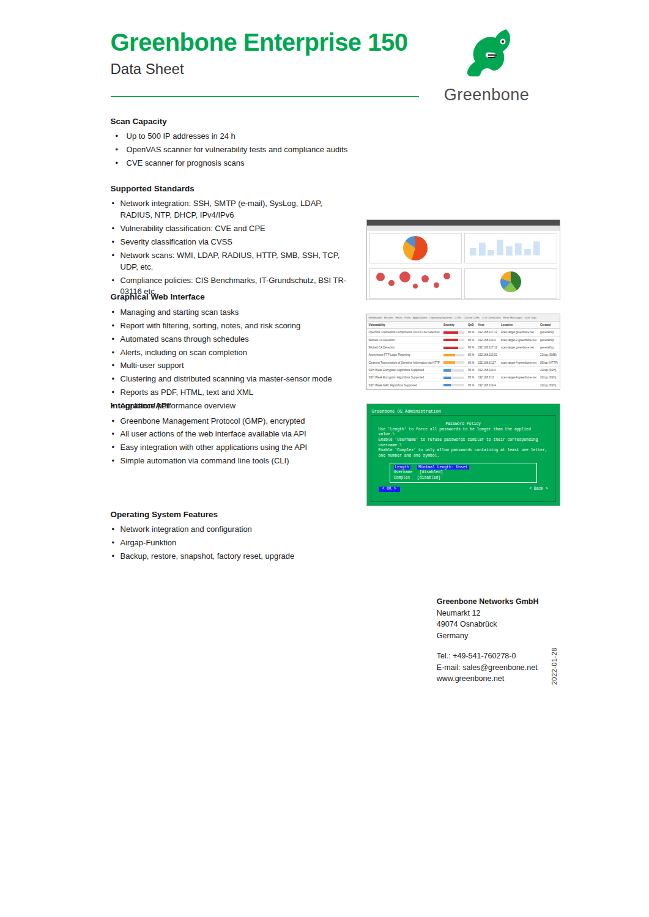Greenbone Enterprise 150
Data Sheet
Greenbone
Scan Capacity
Up to 500 IP addresses in 24 h
OpenVAS scanner for vulnerability tests and compliance audits
CVE scanner for prognosis scans
Supported Standards
Network integration: SSH, SMTP (e-mail), SysLog, LDAP, RADIUS, NTP, DHCP, IPv4/IPv6
Vulnerability classification: CVE and CPE
Severity classification via CVSS
Network scans: WMI, LDAP, RADIUS, HTTP, SMB, SSH, TCP, UDP, etc.
Compliance policies: CIS Benchmarks, IT-Grundschutz, BSI TR-03116 etc.
Graphical Web Interface
Managing and starting scan tasks
Report with filtering, sorting, notes, and risk scoring
Automated scans through schedules
Alerts, including on scan completion
Multi-user support
Clustering and distributed scanning via master-sensor mode
Reports as PDF, HTML, text and XML
Appliance performance overview
Integration/API
Greenbone Management Protocol (GMP), encrypted
All user actions of the web interface available via API
Easy integration with other applications using the API
Simple automation via command line tools (CLI)
Operating System Features
Network integration and configuration
Airgap-Funktion
Backup, restore, snapshot, factory reset, upgrade
Information Results Hosts Ports Applications Operating Systems CVEs Closed CVEs TLS Certificates Error Messages User Tags
| Vulnerability | Severity | QoD | Host | Location | Created |
| --- | --- | --- | --- | --- | --- |
| OpenSSL Framework Components Out-Of-Life Detection | | 80 % | 192.168.117.12 | scan-target.greenbone.net | general/tcp |
| Wicked CA Detection | | 80 % | 192.168.119.4 | scan-target-2.greenbone.net | general/tcp |
| Wicked CA Detection | | 80 % | 192.168.117.12 | scan-target.greenbone.net | general/tcp |
| Anonymous FTP Login Reporting | | 80 % | 192.168.119.51 | | 21/tcp (SMB) |
| Cleartext Transmission of Sensitive Information via HTTP | | 80 % | 192.168.8.117 | scan-target-4.greenbone.net | 80/tcp (HTTP) |
| SSH Weak Encryption Algorithms Supported | | 95 % | 192.168.119.4 | | 22/tcp (SSH) |
| SSH Weak Encryption Algorithms Supported | | 95 % | 192.168.8.11 | scan-target-4.greenbone.net | 22/tcp (SSH) |
| SSH Weak MAC Algorithms Supported | | 95 % | 192.168.119.4 | | 22/tcp (SSH) |
Greenbone OS Administration
Password Policy
Use 'Length' to force all passwords to be longer than the applied value.\
Enable 'Username' to refuse passwords similar to their corresponding username.\
Enable 'Complex' to only allow passwords containing at least one letter, one number and one symbol.
Length Minimal Length: Unset
Username [disabled]
Complex [disabled]
< OK > < Back >
Greenbone Networks GmbH
Neumarkt 12
49074 Osnabrück
Germany
Tel.: +49-541-760278-0
E-mail: sales@greenbone.net
www.greenbone.net
2022-01-28